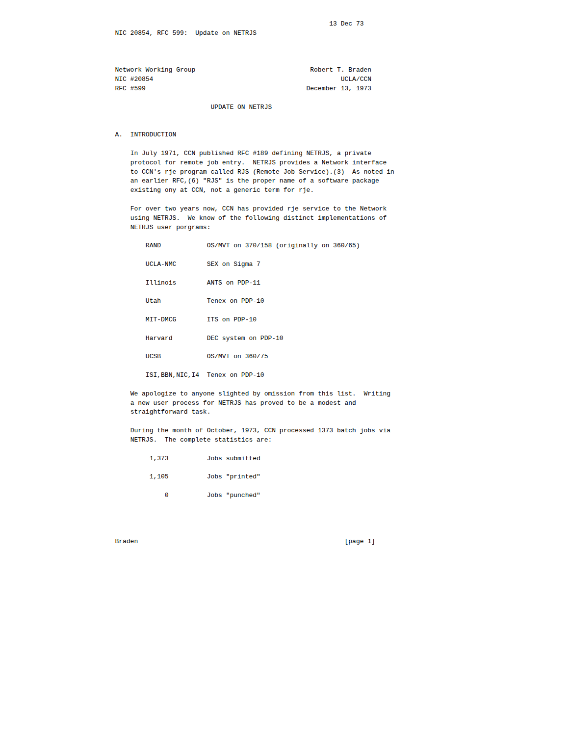13 Dec 73
NIC 20854, RFC 599:  Update on NETRJS



Network Working Group                              Robert T. Braden
NIC #20854                                                 UCLA/CCN
RFC #599                                          December 13, 1973

                         UPDATE ON NETRJS


A.  INTRODUCTION

    In July 1971, CCN published RFC #189 defining NETRJS, a private
    protocol for remote job entry.  NETRJS provides a Network interface
    to CCN's rje program called RJS (Remote Job Service).(3)  As noted in
    an earlier RFC,(6) "RJS" is the proper name of a software package
    existing ony at CCN, not a generic term for rje.

    For over two years now, CCN has provided rje service to the Network
    using NETRJS.  We know of the following distinct implementations of
    NETRJS user porgrams:

        RAND            OS/MVT on 370/158 (originally on 360/65)

        UCLA-NMC        SEX on Sigma 7

        Illinois        ANTS on PDP-11

        Utah            Tenex on PDP-10

        MIT-DMCG        ITS on PDP-10

        Harvard         DEC system on PDP-10

        UCSB            OS/MVT on 360/75

        ISI,BBN,NIC,I4  Tenex on PDP-10

    We apologize to anyone slighted by omission from this list.  Writing
    a new user process for NETRJS has proved to be a modest and
    straightforward task.

    During the month of October, 1973, CCN processed 1373 batch jobs via
    NETRJS.  The complete statistics are:

         1,373          Jobs submitted

         1,105          Jobs "printed"

             0          Jobs "punched"




Braden                                                      [page 1]